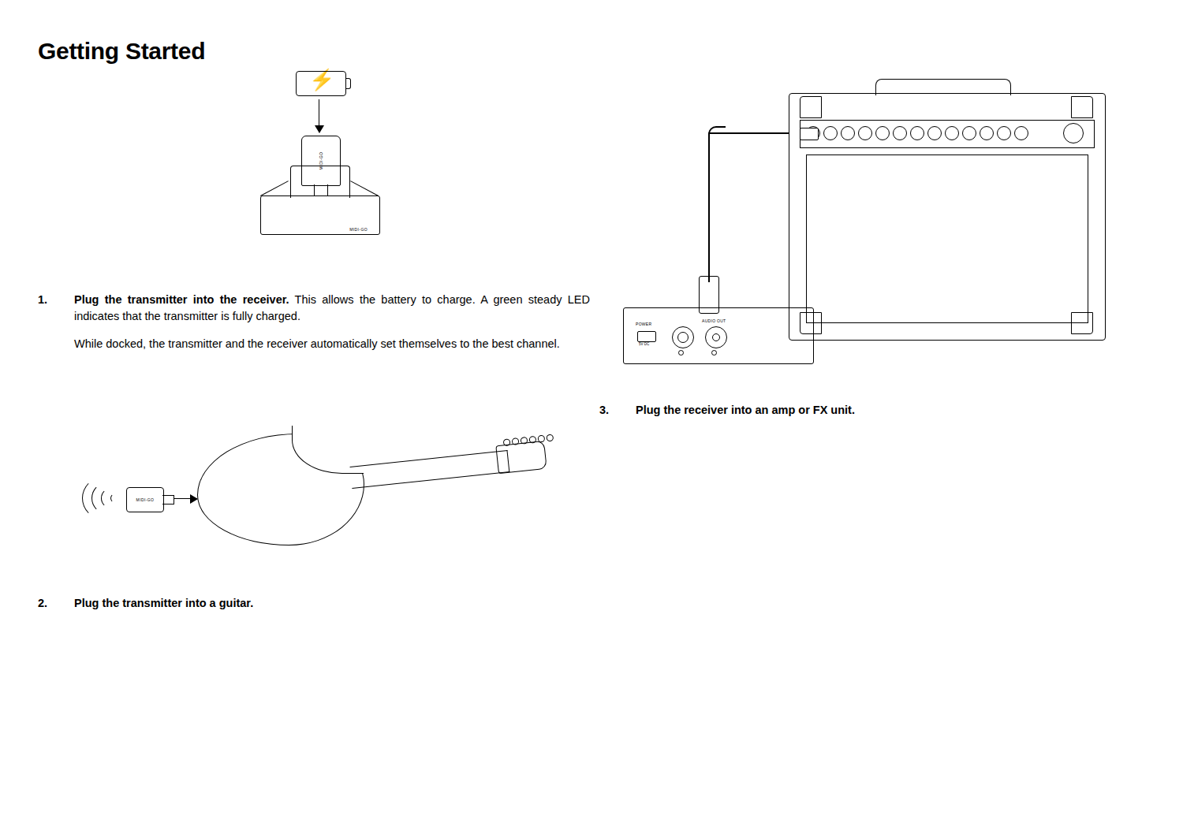Getting Started
⚡
MIDI-GO
MIDI-GO
1.
Plug the transmitter into the receiver. This allows the battery to charge. A green steady LED indicates that the transmitter is fully charged.
While docked, the transmitter and the receiver automatically set themselves to the best channel.
MIDI-GO
2.
Plug the transmitter into a guitar.
POWER
5V DC
AUDIO OUT
3.
Plug the receiver into an amp or FX unit.